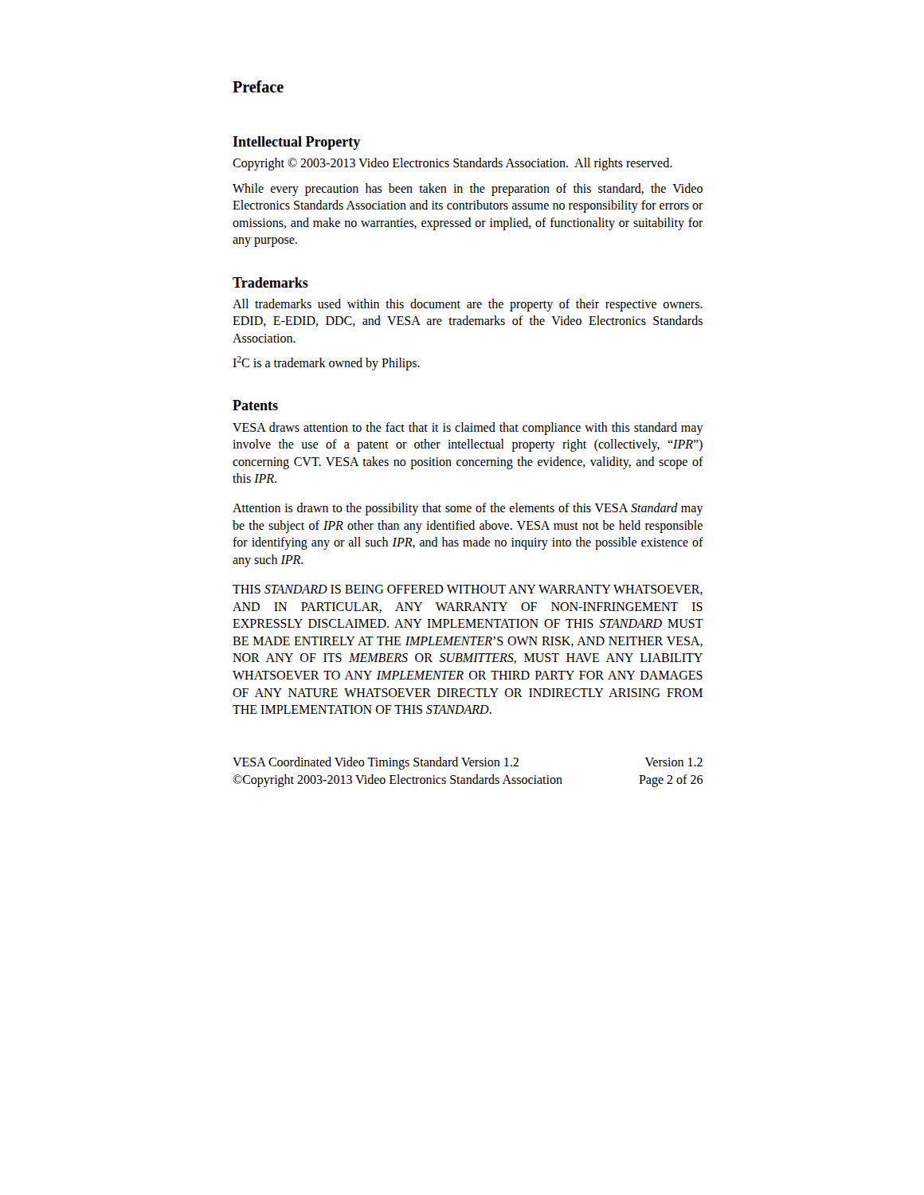Preface
Intellectual Property
Copyright © 2003-2013 Video Electronics Standards Association. All rights reserved.
While every precaution has been taken in the preparation of this standard, the Video Electronics Standards Association and its contributors assume no responsibility for errors or omissions, and make no warranties, expressed or implied, of functionality or suitability for any purpose.
Trademarks
All trademarks used within this document are the property of their respective owners. EDID, E-EDID, DDC, and VESA are trademarks of the Video Electronics Standards Association.
I2C is a trademark owned by Philips.
Patents
VESA draws attention to the fact that it is claimed that compliance with this standard may involve the use of a patent or other intellectual property right (collectively, “IPR”) concerning CVT. VESA takes no position concerning the evidence, validity, and scope of this IPR.
Attention is drawn to the possibility that some of the elements of this VESA Standard may be the subject of IPR other than any identified above. VESA must not be held responsible for identifying any or all such IPR, and has made no inquiry into the possible existence of any such IPR.
THIS STANDARD IS BEING OFFERED WITHOUT ANY WARRANTY WHATSOEVER, AND IN PARTICULAR, ANY WARRANTY OF NON-INFRINGEMENT IS EXPRESSLY DISCLAIMED. ANY IMPLEMENTATION OF THIS STANDARD MUST BE MADE ENTIRELY AT THE IMPLEMENTER’S OWN RISK, AND NEITHER VESA, NOR ANY OF ITS MEMBERS OR SUBMITTERS, MUST HAVE ANY LIABILITY WHATSOEVER TO ANY IMPLEMENTER OR THIRD PARTY FOR ANY DAMAGES OF ANY NATURE WHATSOEVER DIRECTLY OR INDIRECTLY ARISING FROM THE IMPLEMENTATION OF THIS STANDARD.
VESA Coordinated Video Timings Standard Version 1.2
Version 1.2
©Copyright 2003-2013 Video Electronics Standards Association
Page 2 of 26